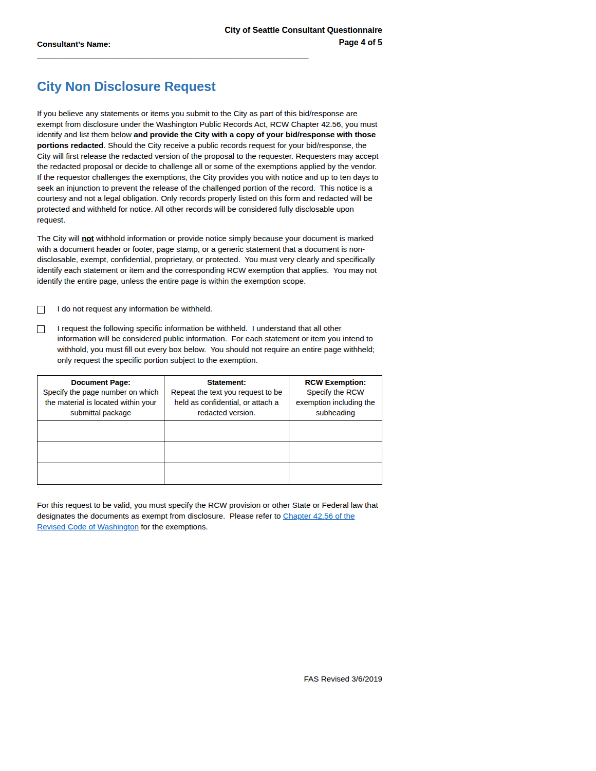City of Seattle Consultant Questionnaire
Page 4 of 5
Consultant’s Name: ______________________________________________________________
City Non Disclosure Request
If you believe any statements or items you submit to the City as part of this bid/response are exempt from disclosure under the Washington Public Records Act, RCW Chapter 42.56, you must identify and list them below and provide the City with a copy of your bid/response with those portions redacted. Should the City receive a public records request for your bid/response, the City will first release the redacted version of the proposal to the requester. Requesters may accept the redacted proposal or decide to challenge all or some of the exemptions applied by the vendor. If the requestor challenges the exemptions, the City provides you with notice and up to ten days to seek an injunction to prevent the release of the challenged portion of the record. This notice is a courtesy and not a legal obligation. Only records properly listed on this form and redacted will be protected and withheld for notice. All other records will be considered fully disclosable upon request.
The City will not withhold information or provide notice simply because your document is marked with a document header or footer, page stamp, or a generic statement that a document is non-disclosable, exempt, confidential, proprietary, or protected. You must very clearly and specifically identify each statement or item and the corresponding RCW exemption that applies. You may not identify the entire page, unless the entire page is within the exemption scope.
I do not request any information be withheld.
I request the following specific information be withheld. I understand that all other information will be considered public information. For each statement or item you intend to withhold, you must fill out every box below. You should not require an entire page withheld; only request the specific portion subject to the exemption.
| Document Page: Specify the page number on which the material is located within your submittal package | Statement: Repeat the text you request to be held as confidential, or attach a redacted version. | RCW Exemption: Specify the RCW exemption including the subheading |
| --- | --- | --- |
For this request to be valid, you must specify the RCW provision or other State or Federal law that designates the documents as exempt from disclosure. Please refer to Chapter 42.56 of the Revised Code of Washington for the exemptions.
FAS Revised 3/6/2019